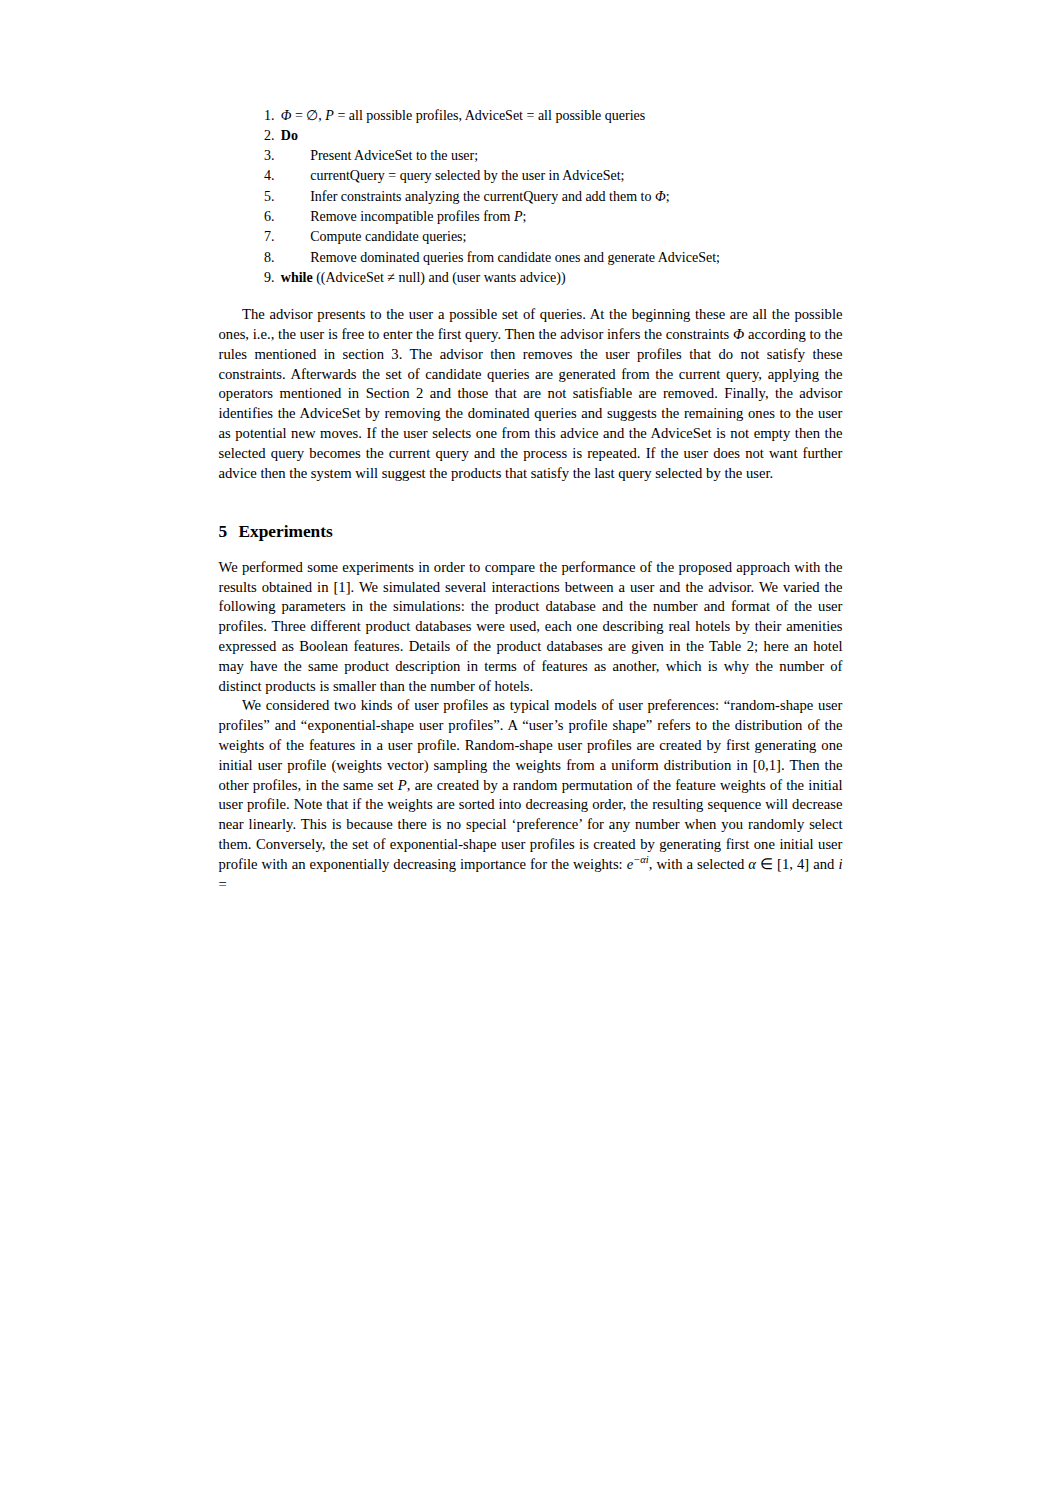1. Φ = ∅, P = all possible profiles, AdviceSet = all possible queries
2. Do
3. Present AdviceSet to the user;
4. currentQuery = query selected by the user in AdviceSet;
5. Infer constraints analyzing the currentQuery and add them to Φ;
6. Remove incompatible profiles from P;
7. Compute candidate queries;
8. Remove dominated queries from candidate ones and generate AdviceSet;
9. while ((AdviceSet ≠ null) and (user wants advice))
The advisor presents to the user a possible set of queries. At the beginning these are all the possible ones, i.e., the user is free to enter the first query. Then the advisor infers the constraints Φ according to the rules mentioned in section 3. The advisor then removes the user profiles that do not satisfy these constraints. Afterwards the set of candidate queries are generated from the current query, applying the operators mentioned in Section 2 and those that are not satisfiable are removed. Finally, the advisor identifies the AdviceSet by removing the dominated queries and suggests the remaining ones to the user as potential new moves. If the user selects one from this advice and the AdviceSet is not empty then the selected query becomes the current query and the process is repeated. If the user does not want further advice then the system will suggest the products that satisfy the last query selected by the user.
5 Experiments
We performed some experiments in order to compare the performance of the proposed approach with the results obtained in [1]. We simulated several interactions between a user and the advisor. We varied the following parameters in the simulations: the product database and the number and format of the user profiles. Three different product databases were used, each one describing real hotels by their amenities expressed as Boolean features. Details of the product databases are given in the Table 2; here an hotel may have the same product description in terms of features as another, which is why the number of distinct products is smaller than the number of hotels.
We considered two kinds of user profiles as typical models of user preferences: “random-shape user profiles” and “exponential-shape user profiles”. A “user’s profile shape” refers to the distribution of the weights of the features in a user profile. Random-shape user profiles are created by first generating one initial user profile (weights vector) sampling the weights from a uniform distribution in [0,1]. Then the other profiles, in the same set P, are created by a random permutation of the feature weights of the initial user profile. Note that if the weights are sorted into decreasing order, the resulting sequence will decrease near linearly. This is because there is no special ‘preference’ for any number when you randomly select them. Conversely, the set of exponential-shape user profiles is created by generating first one initial user profile with an exponentially decreasing importance for the weights: e−αi, with a selected α ∈ [1, 4] and i =